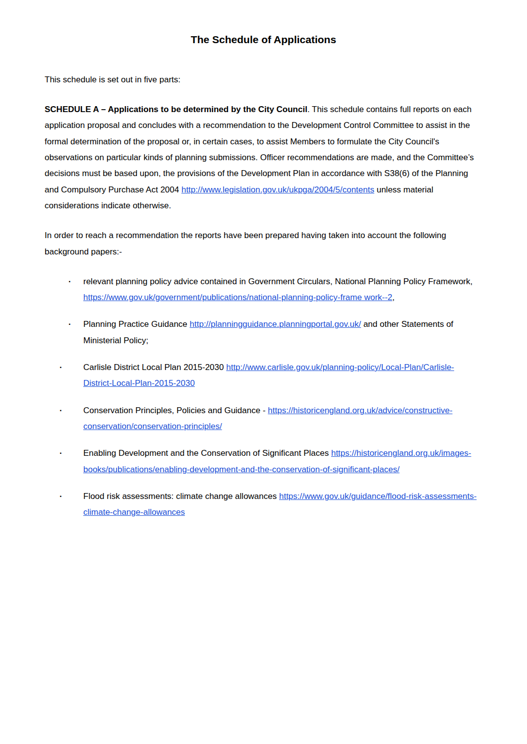The Schedule of Applications
This schedule is set out in five parts:
SCHEDULE A – Applications to be determined by the City Council. This schedule contains full reports on each application proposal and concludes with a recommendation to the Development Control Committee to assist in the formal determination of the proposal or, in certain cases, to assist Members to formulate the City Council's observations on particular kinds of planning submissions. Officer recommendations are made, and the Committee’s decisions must be based upon, the provisions of the Development Plan in accordance with S38(6) of the Planning and Compulsory Purchase Act 2004 http://www.legislation.gov.uk/ukpga/2004/5/contents unless material considerations indicate otherwise.
In order to reach a recommendation the reports have been prepared having taken into account the following background papers:-
relevant planning policy advice contained in Government Circulars, National Planning Policy Framework, https://www.gov.uk/government/publications/national-planning-policy-frame work--2,
Planning Practice Guidance http://planningguidance.planningportal.gov.uk/ and other Statements of Ministerial Policy;
Carlisle District Local Plan 2015-2030 http://www.carlisle.gov.uk/planning-policy/Local-Plan/Carlisle-District-Local-Plan-2015-2030
Conservation Principles, Policies and Guidance - https://historicengland.org.uk/advice/constructive-conservation/conservation-principles/
Enabling Development and the Conservation of Significant Places https://historicengland.org.uk/images-books/publications/enabling-development-and-the-conservation-of-significant-places/
Flood risk assessments: climate change allowances https://www.gov.uk/guidance/flood-risk-assessments-climate-change-allowances